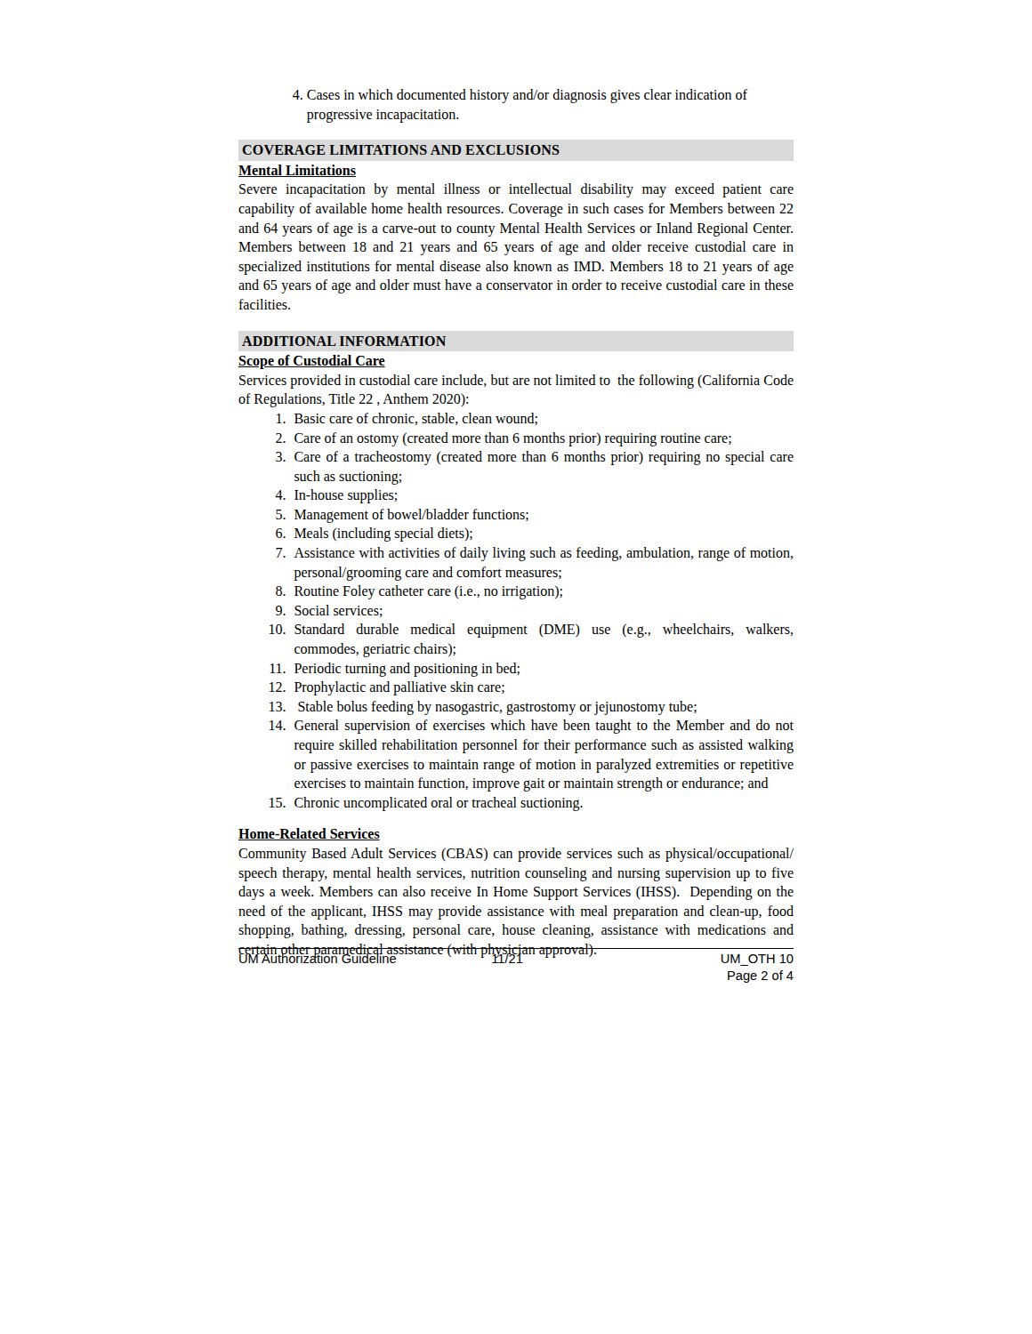Cases in which documented history and/or diagnosis gives clear indication of progressive incapacitation.
COVERAGE LIMITATIONS AND EXCLUSIONS
Mental Limitations
Severe incapacitation by mental illness or intellectual disability may exceed patient care capability of available home health resources. Coverage in such cases for Members between 22 and 64 years of age is a carve-out to county Mental Health Services or Inland Regional Center. Members between 18 and 21 years and 65 years of age and older receive custodial care in specialized institutions for mental disease also known as IMD. Members 18 to 21 years of age and 65 years of age and older must have a conservator in order to receive custodial care in these facilities.
ADDITIONAL INFORMATION
Scope of Custodial Care
Services provided in custodial care include, but are not limited to the following (California Code of Regulations, Title 22 , Anthem 2020):
Basic care of chronic, stable, clean wound;
Care of an ostomy (created more than 6 months prior) requiring routine care;
Care of a tracheostomy (created more than 6 months prior) requiring no special care such as suctioning;
In-house supplies;
Management of bowel/bladder functions;
Meals (including special diets);
Assistance with activities of daily living such as feeding, ambulation, range of motion, personal/grooming care and comfort measures;
Routine Foley catheter care (i.e., no irrigation);
Social services;
Standard durable medical equipment (DME) use (e.g., wheelchairs, walkers, commodes, geriatric chairs);
Periodic turning and positioning in bed;
Prophylactic and palliative skin care;
Stable bolus feeding by nasogastric, gastrostomy or jejunostomy tube;
General supervision of exercises which have been taught to the Member and do not require skilled rehabilitation personnel for their performance such as assisted walking or passive exercises to maintain range of motion in paralyzed extremities or repetitive exercises to maintain function, improve gait or maintain strength or endurance; and
Chronic uncomplicated oral or tracheal suctioning.
Home-Related Services
Community Based Adult Services (CBAS) can provide services such as physical/occupational/ speech therapy, mental health services, nutrition counseling and nursing supervision up to five days a week. Members can also receive In Home Support Services (IHSS). Depending on the need of the applicant, IHSS may provide assistance with meal preparation and clean-up, food shopping, bathing, dressing, personal care, house cleaning, assistance with medications and certain other paramedical assistance (with physician approval).
UM Authorization Guideline
11/21
UM_OTH 10
Page 2 of 4